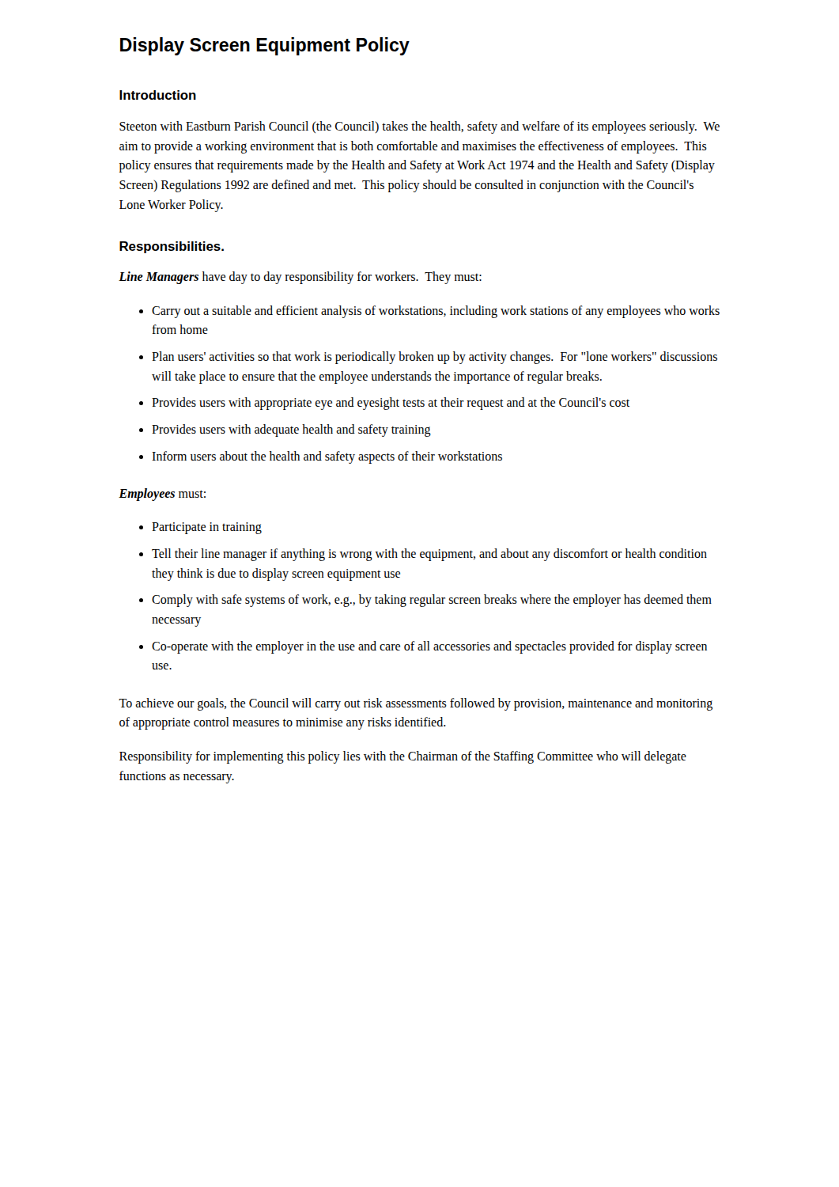Display Screen Equipment Policy
Introduction
Steeton with Eastburn Parish Council (the Council) takes the health, safety and welfare of its employees seriously. We aim to provide a working environment that is both comfortable and maximises the effectiveness of employees. This policy ensures that requirements made by the Health and Safety at Work Act 1974 and the Health and Safety (Display Screen) Regulations 1992 are defined and met. This policy should be consulted in conjunction with the Council's Lone Worker Policy.
Responsibilities.
Line Managers have day to day responsibility for workers. They must:
Carry out a suitable and efficient analysis of workstations, including work stations of any employees who works from home
Plan users' activities so that work is periodically broken up by activity changes. For "lone workers" discussions will take place to ensure that the employee understands the importance of regular breaks.
Provides users with appropriate eye and eyesight tests at their request and at the Council's cost
Provides users with adequate health and safety training
Inform users about the health and safety aspects of their workstations
Employees must:
Participate in training
Tell their line manager if anything is wrong with the equipment, and about any discomfort or health condition they think is due to display screen equipment use
Comply with safe systems of work, e.g., by taking regular screen breaks where the employer has deemed them necessary
Co-operate with the employer in the use and care of all accessories and spectacles provided for display screen use.
To achieve our goals, the Council will carry out risk assessments followed by provision, maintenance and monitoring of appropriate control measures to minimise any risks identified.
Responsibility for implementing this policy lies with the Chairman of the Staffing Committee who will delegate functions as necessary.